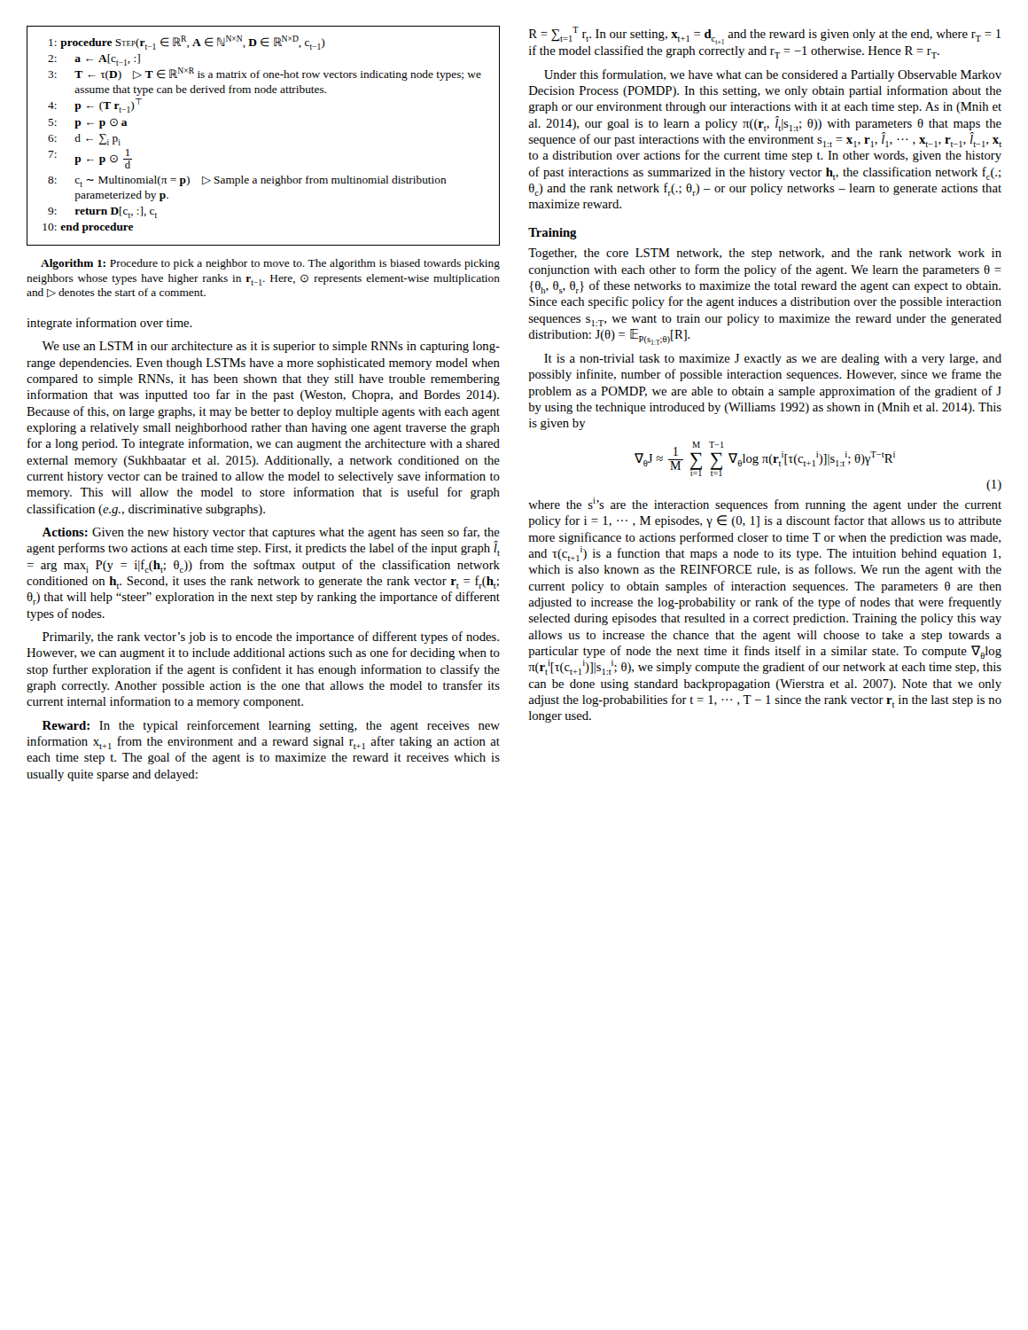procedure Step(rt−1 ∈ ℝR, A ∈ ℕN×N, D ∈ ℝN×D, ct−1)
a ← A[ct−1, :]
T ← τ(D) ▷ T ∈ ℝN×R is a matrix of one-hot row vectors indicating node types; we assume that type can be derived from node attributes.
p ← (T rt−1)⊤
p ← p ⊙ a
d ← ∑i pi
p ← p ⊙ 1 d
ct ∼ Multinomial(π = p) ▷ Sample a neighbor from multinomial distribution parameterized by p.
return D[ct, :], ct
end procedure
Algorithm 1: Procedure to pick a neighbor to move to. The algorithm is biased towards picking neighbors whose types have higher ranks in rt−1. Here, ⊙ represents element-wise multiplication and ▷ denotes the start of a comment.
integrate information over time.
We use an LSTM in our architecture as it is superior to simple RNNs in capturing long-range dependencies. Even though LSTMs have a more sophisticated memory model when compared to simple RNNs, it has been shown that they still have trouble remembering information that was inputted too far in the past (Weston, Chopra, and Bordes 2014). Because of this, on large graphs, it may be better to deploy multiple agents with each agent exploring a relatively small neighborhood rather than having one agent traverse the graph for a long period. To integrate information, we can augment the architecture with a shared external memory (Sukhbaatar et al. 2015). Additionally, a network conditioned on the current history vector can be trained to allow the model to selectively save information to memory. This will allow the model to store information that is useful for graph classification (e.g., discriminative subgraphs).
Actions: Given the new history vector that captures what the agent has seen so far, the agent performs two actions at each time step. First, it predicts the label of the input graph l̂t = arg maxi P(y = i|fc(ht; θc)) from the softmax output of the classification network conditioned on ht. Second, it uses the rank network to generate the rank vector rt = fr(ht; θr) that will help “steer” exploration in the next step by ranking the importance of different types of nodes.
Primarily, the rank vector’s job is to encode the importance of different types of nodes. However, we can augment it to include additional actions such as one for deciding when to stop further exploration if the agent is confident it has enough information to classify the graph correctly. Another possible action is the one that allows the model to transfer its current internal information to a memory component.
Reward: In the typical reinforcement learning setting, the agent receives new information xt+1 from the environment and a reward signal rt+1 after taking an action at each time step t. The goal of the agent is to maximize the reward it receives which is usually quite sparse and delayed:
R = ∑t=1T rt. In our setting, xt+1 = dct+1 and the reward is given only at the end, where rT = 1 if the model classified the graph correctly and rT = −1 otherwise. Hence R = rT.
Under this formulation, we have what can be considered a Partially Observable Markov Decision Process (POMDP). In this setting, we only obtain partial information about the graph or our environment through our interactions with it at each time step. As in (Mnih et al. 2014), our goal is to learn a policy π((rt, l̂t|s1:t; θ)) with parameters θ that maps the sequence of our past interactions with the environment s1:t = x1, r1, l̂1, ··· , xt−1, rt−1, l̂t−1, xt to a distribution over actions for the current time step t. In other words, given the history of past interactions as summarized in the history vector ht, the classification network fc(.; θc) and the rank network fr(.; θr) – or our policy networks – learn to generate actions that maximize reward.
Training
Together, the core LSTM network, the step network, and the rank network work in conjunction with each other to form the policy of the agent. We learn the parameters θ = {θh, θs, θr} of these networks to maximize the total reward the agent can expect to obtain. Since each specific policy for the agent induces a distribution over the possible interaction sequences s1:T, we want to train our policy to maximize the reward under the generated distribution: J(θ) = 𝔼P(s1:T;θ)[R].
It is a non-trivial task to maximize J exactly as we are dealing with a very large, and possibly infinite, number of possible interaction sequences. However, since we frame the problem as a POMDP, we are able to obtain a sample approximation of the gradient of J by using the technique introduced by (Williams 1992) as shown in (Mnih et al. 2014). This is given by
∇θJ ≈ 1 M M∑i=1 T−1∑t=1 ∇θlog π(rti[τ(ct+1i)]|s1:ti; θ)γT−tRi (1)
where the si’s are the interaction sequences from running the agent under the current policy for i = 1, ··· , M episodes, γ ∈ (0, 1] is a discount factor that allows us to attribute more significance to actions performed closer to time T or when the prediction was made, and τ(ct+1i) is a function that maps a node to its type. The intuition behind equation 1, which is also known as the REINFORCE rule, is as follows. We run the agent with the current policy to obtain samples of interaction sequences. The parameters θ are then adjusted to increase the log-probability or rank of the type of nodes that were frequently selected during episodes that resulted in a correct prediction. Training the policy this way allows us to increase the chance that the agent will choose to take a step towards a particular type of node the next time it finds itself in a similar state. To compute ∇θlog π(rti[τ(ct+1i)]|s1:ti; θ), we simply compute the gradient of our network at each time step, this can be done using standard backpropagation (Wierstra et al. 2007). Note that we only adjust the log-probabilities for t = 1, ··· , T − 1 since the rank vector rt in the last step is no longer used.